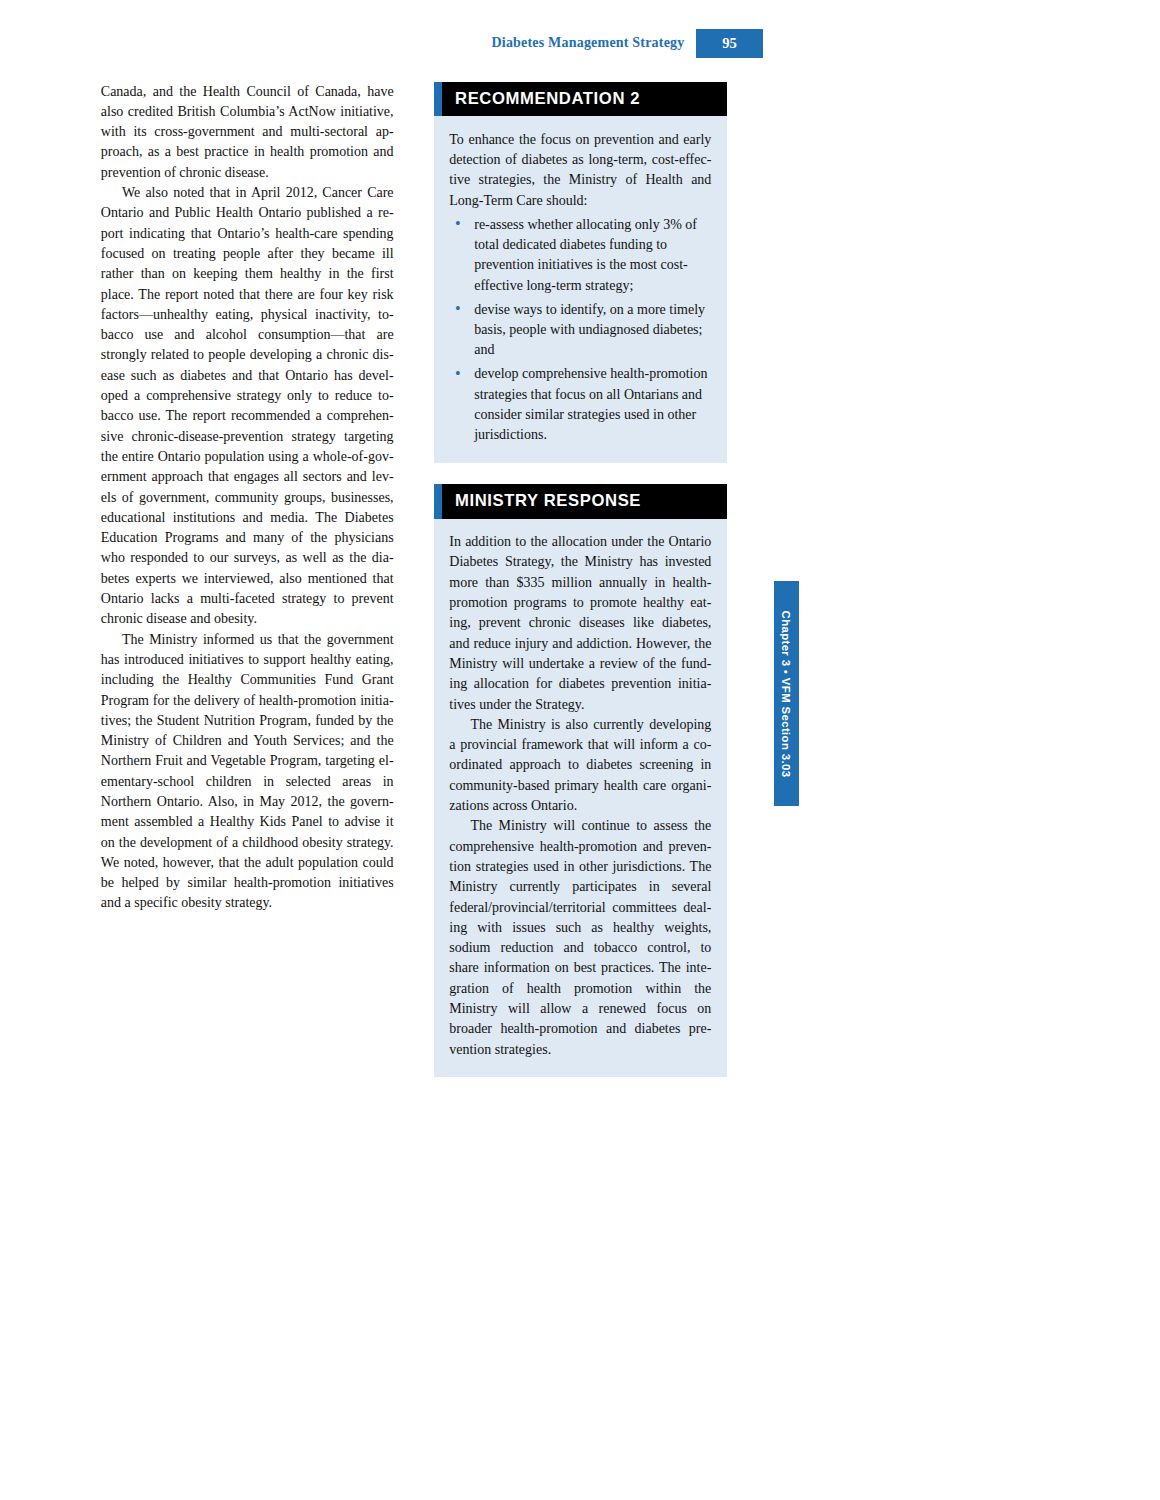Diabetes Management Strategy
95
Chapter 3 • VFM Section 3.03
Canada, and the Health Council of Canada, have also credited British Columbia’s ActNow initiative, with its cross-government and multi-sectoral approach, as a best practice in health promotion and prevention of chronic disease.
We also noted that in April 2012, Cancer Care Ontario and Public Health Ontario published a report indicating that Ontario’s health-care spending focused on treating people after they became ill rather than on keeping them healthy in the first place. The report noted that there are four key risk factors—unhealthy eating, physical inactivity, tobacco use and alcohol consumption—that are strongly related to people developing a chronic disease such as diabetes and that Ontario has developed a comprehensive strategy only to reduce tobacco use. The report recommended a comprehensive chronic-disease-prevention strategy targeting the entire Ontario population using a whole-of-government approach that engages all sectors and levels of government, community groups, businesses, educational institutions and media. The Diabetes Education Programs and many of the physicians who responded to our surveys, as well as the diabetes experts we interviewed, also mentioned that Ontario lacks a multi-faceted strategy to prevent chronic disease and obesity.
The Ministry informed us that the government has introduced initiatives to support healthy eating, including the Healthy Communities Fund Grant Program for the delivery of health-promotion initiatives; the Student Nutrition Program, funded by the Ministry of Children and Youth Services; and the Northern Fruit and Vegetable Program, targeting elementary-school children in selected areas in Northern Ontario. Also, in May 2012, the government assembled a Healthy Kids Panel to advise it on the development of a childhood obesity strategy. We noted, however, that the adult population could be helped by similar health-promotion initiatives and a specific obesity strategy.
RECOMMENDATION 2
To enhance the focus on prevention and early detection of diabetes as long-term, cost-effective strategies, the Ministry of Health and Long-Term Care should:
re-assess whether allocating only 3% of total dedicated diabetes funding to prevention initiatives is the most cost-effective long-term strategy;
devise ways to identify, on a more timely basis, people with undiagnosed diabetes; and
develop comprehensive health-promotion strategies that focus on all Ontarians and consider similar strategies used in other jurisdictions.
MINISTRY RESPONSE
In addition to the allocation under the Ontario Diabetes Strategy, the Ministry has invested more than $335 million annually in health-promotion programs to promote healthy eating, prevent chronic diseases like diabetes, and reduce injury and addiction. However, the Ministry will undertake a review of the funding allocation for diabetes prevention initiatives under the Strategy.
The Ministry is also currently developing a provincial framework that will inform a co-ordinated approach to diabetes screening in community-based primary health care organizations across Ontario.
The Ministry will continue to assess the comprehensive health-promotion and prevention strategies used in other jurisdictions. The Ministry currently participates in several federal/provincial/territorial committees dealing with issues such as healthy weights, sodium reduction and tobacco control, to share information on best practices. The integration of health promotion within the Ministry will allow a renewed focus on broader health-promotion and diabetes prevention strategies.